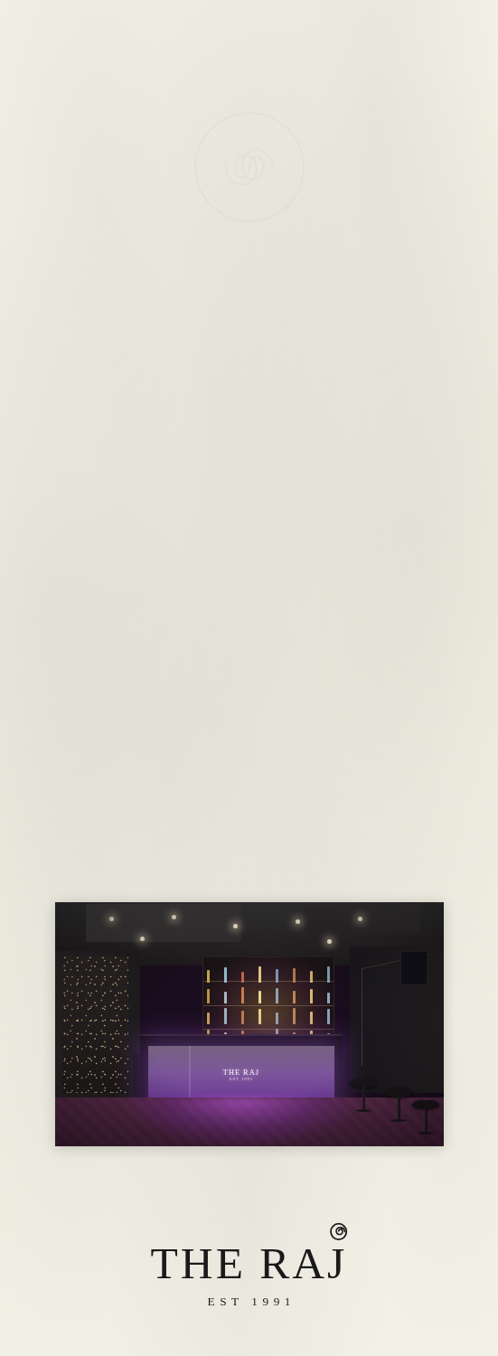THE RAJ
EST 1991
THE RAJ
Est 1991